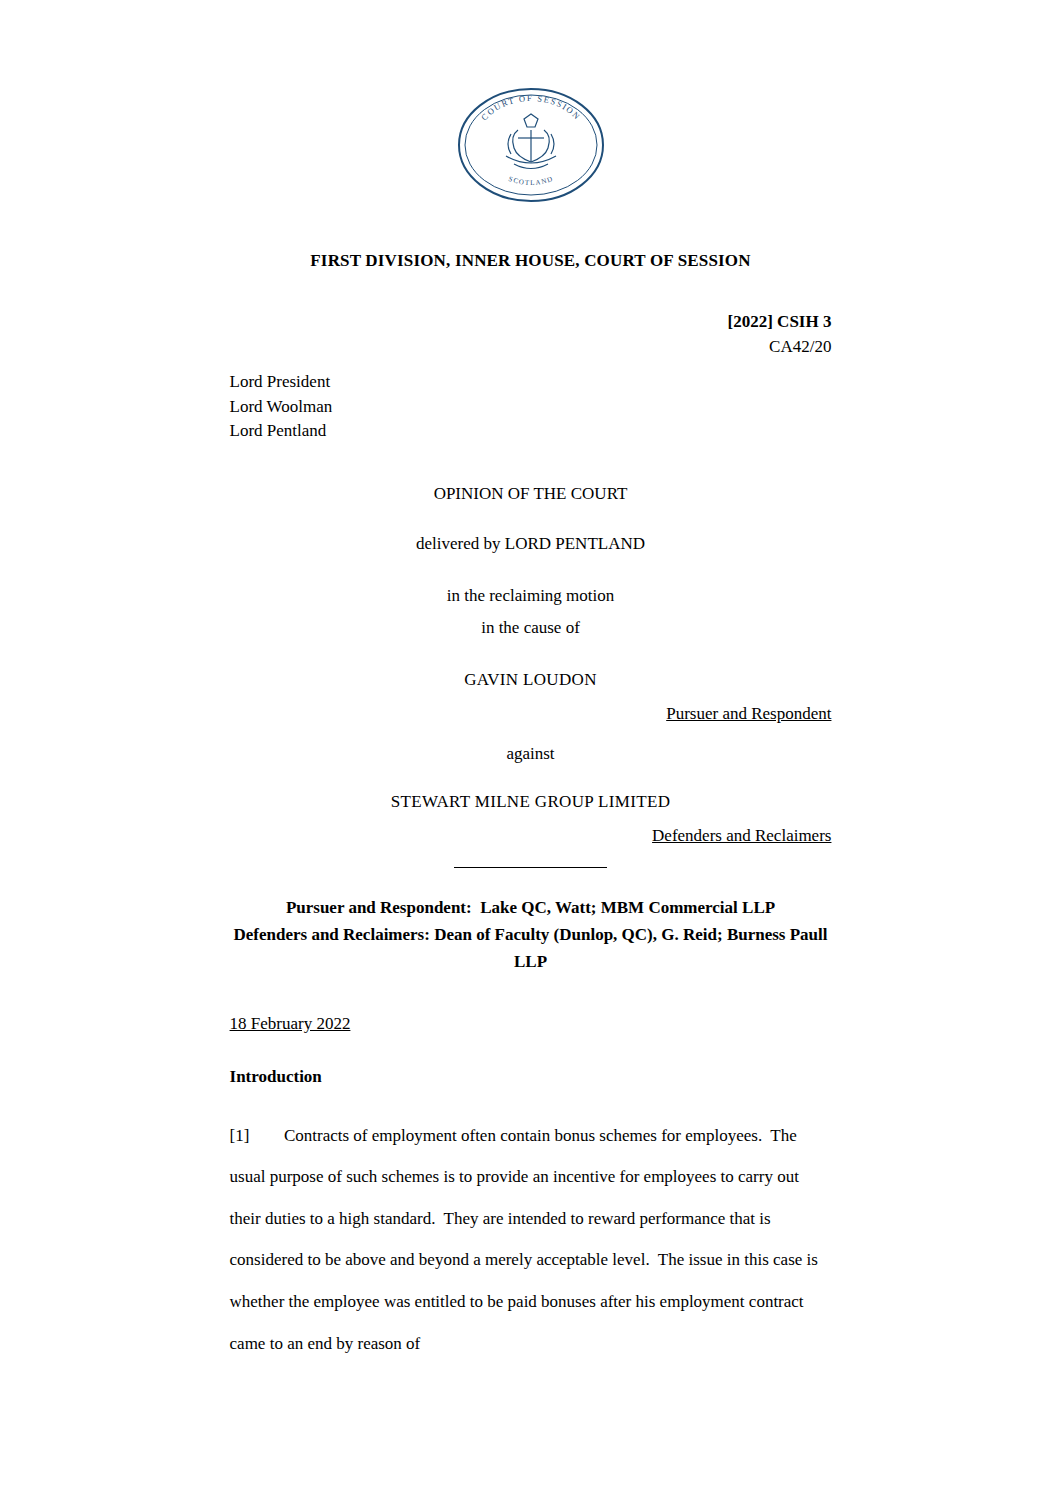COURT OF SESSION SCOTLAND
FIRST DIVISION, INNER HOUSE, COURT OF SESSION
[2022] CSIH 3
CA42/20
Lord President
Lord Woolman
Lord Pentland
OPINION OF THE COURT
delivered by LORD PENTLAND
in the reclaiming motion
in the cause of
GAVIN LOUDON
Pursuer and Respondent
against
STEWART MILNE GROUP LIMITED
Defenders and Reclaimers
Pursuer and Respondent: Lake QC, Watt; MBM Commercial LLP
Defenders and Reclaimers: Dean of Faculty (Dunlop, QC), G. Reid; Burness Paull LLP
18 February 2022
Introduction
[1] Contracts of employment often contain bonus schemes for employees. The usual purpose of such schemes is to provide an incentive for employees to carry out their duties to a high standard. They are intended to reward performance that is considered to be above and beyond a merely acceptable level. The issue in this case is whether the employee was entitled to be paid bonuses after his employment contract came to an end by reason of